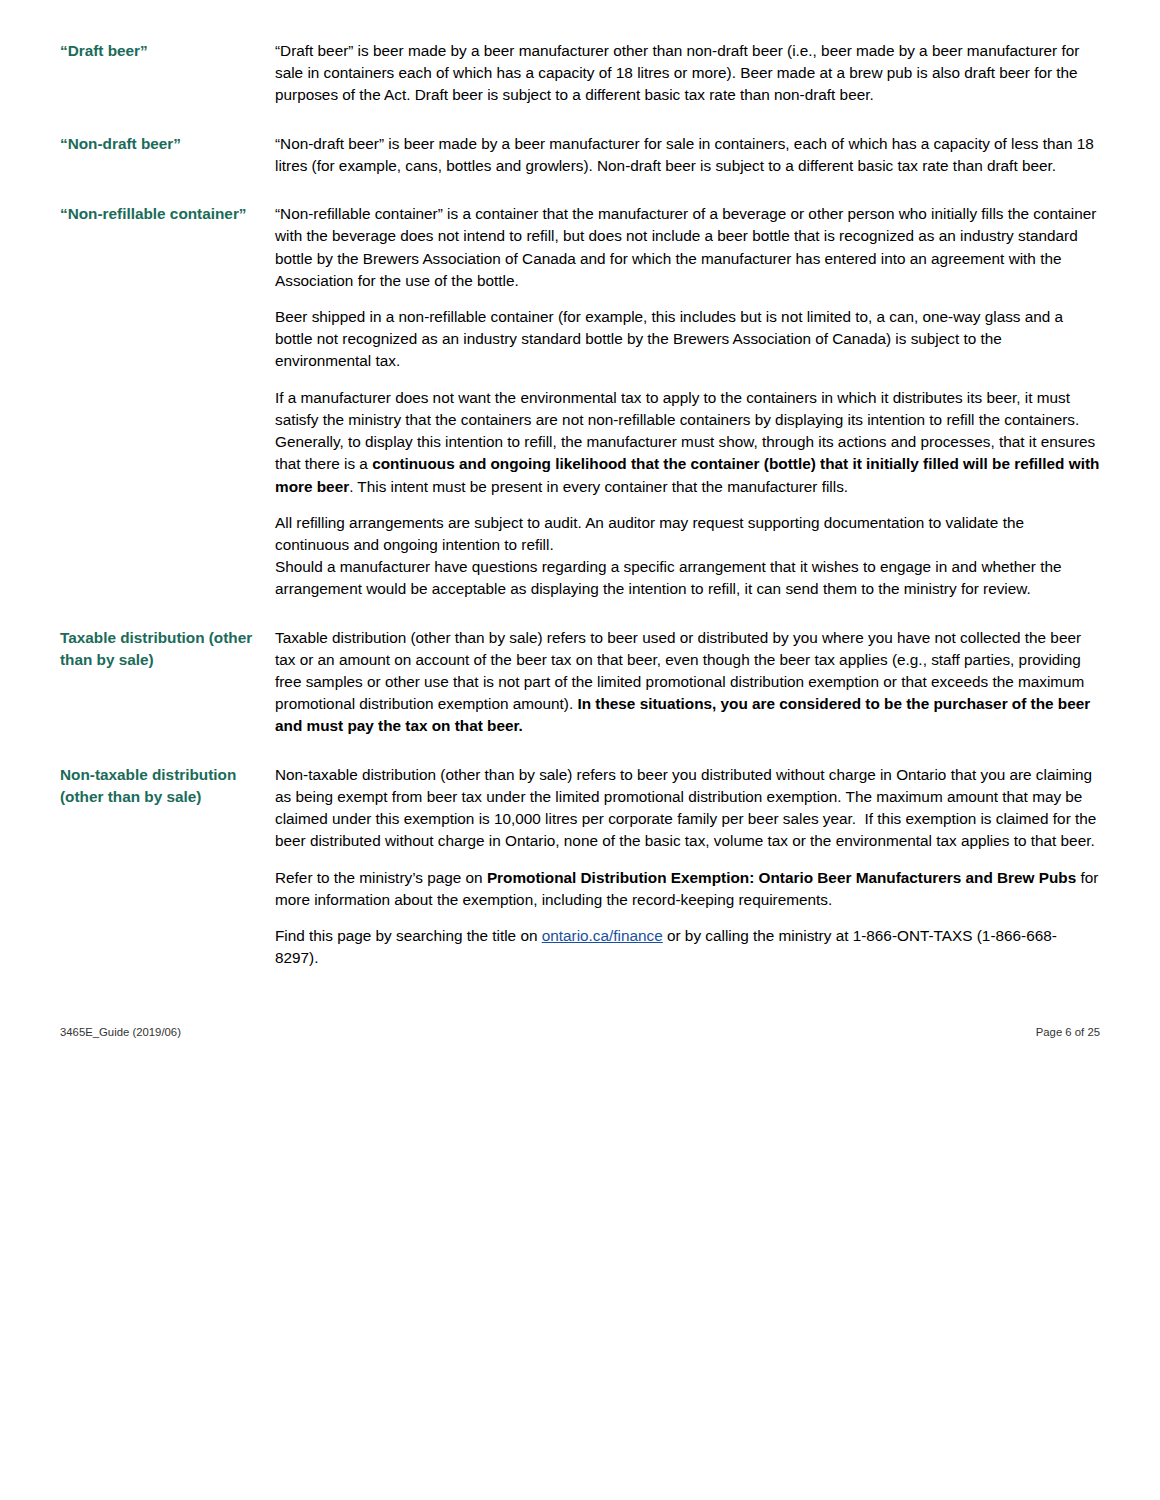“Draft beer”
“Draft beer” is beer made by a beer manufacturer other than non-draft beer (i.e., beer made by a beer manufacturer for sale in containers each of which has a capacity of 18 litres or more). Beer made at a brew pub is also draft beer for the purposes of the Act. Draft beer is subject to a different basic tax rate than non-draft beer.
“Non-draft beer”
“Non-draft beer” is beer made by a beer manufacturer for sale in containers, each of which has a capacity of less than 18 litres (for example, cans, bottles and growlers). Non-draft beer is subject to a different basic tax rate than draft beer.
“Non-refillable container”
“Non-refillable container” is a container that the manufacturer of a beverage or other person who initially fills the container with the beverage does not intend to refill, but does not include a beer bottle that is recognized as an industry standard bottle by the Brewers Association of Canada and for which the manufacturer has entered into an agreement with the Association for the use of the bottle.
Beer shipped in a non-refillable container (for example, this includes but is not limited to, a can, one-way glass and a bottle not recognized as an industry standard bottle by the Brewers Association of Canada) is subject to the environmental tax.
If a manufacturer does not want the environmental tax to apply to the containers in which it distributes its beer, it must satisfy the ministry that the containers are not non-refillable containers by displaying its intention to refill the containers. Generally, to display this intention to refill, the manufacturer must show, through its actions and processes, that it ensures that there is a continuous and ongoing likelihood that the container (bottle) that it initially filled will be refilled with more beer. This intent must be present in every container that the manufacturer fills.
All refilling arrangements are subject to audit. An auditor may request supporting documentation to validate the continuous and ongoing intention to refill.
Should a manufacturer have questions regarding a specific arrangement that it wishes to engage in and whether the arrangement would be acceptable as displaying the intention to refill, it can send them to the ministry for review.
Taxable distribution (other than by sale)
Taxable distribution (other than by sale) refers to beer used or distributed by you where you have not collected the beer tax or an amount on account of the beer tax on that beer, even though the beer tax applies (e.g., staff parties, providing free samples or other use that is not part of the limited promotional distribution exemption or that exceeds the maximum promotional distribution exemption amount). In these situations, you are considered to be the purchaser of the beer and must pay the tax on that beer.
Non-taxable distribution (other than by sale)
Non-taxable distribution (other than by sale) refers to beer you distributed without charge in Ontario that you are claiming as being exempt from beer tax under the limited promotional distribution exemption. The maximum amount that may be claimed under this exemption is 10,000 litres per corporate family per beer sales year. If this exemption is claimed for the beer distributed without charge in Ontario, none of the basic tax, volume tax or the environmental tax applies to that beer.
Refer to the ministry’s page on Promotional Distribution Exemption: Ontario Beer Manufacturers and Brew Pubs for more information about the exemption, including the record-keeping requirements.
Find this page by searching the title on ontario.ca/finance or by calling the ministry at 1-866-ONT-TAXS (1-866-668-8297).
3465E_Guide (2019/06)
Page 6 of 25